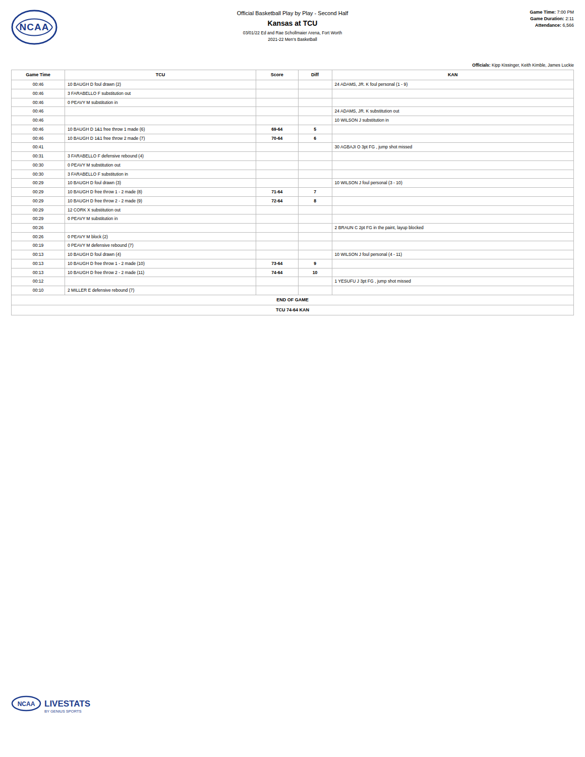NCAA
Official Basketball Play by Play - Second Half
Kansas at TCU
03/01/22 Ed and Rae Schollmaier Arena, Fort Worth
2021-22 Men's Basketball
Game Time: 7:00 PM
Game Duration: 2:11
Attendance: 6,566
Officials: Kipp Kissinger, Keith Kimble, James Luckie
| Game Time | TCU | Score | Diff | KAN |
| --- | --- | --- | --- | --- |
| 00:46 | 10 BAUGH D foul drawn (2) | | | 24 ADAMS, JR. K foul personal (1 - 9) |
| 00:46 | 3 FARABELLO F substitution out | | | |
| 00:46 | 0 PEAVY M substitution in | | | |
| 00:46 | | | | 24 ADAMS, JR. K substitution out |
| 00:46 | | | | 10 WILSON J substitution in |
| 00:46 | 10 BAUGH D 1&1 free throw 1 made (6) | 69-64 | 5 | |
| 00:46 | 10 BAUGH D 1&1 free throw 2 made (7) | 70-64 | 6 | |
| 00:41 | | | | 30 AGBAJI O 3pt FG , jump shot missed |
| 00:31 | 3 FARABELLO F defensive rebound (4) | | | |
| 00:30 | 0 PEAVY M substitution out | | | |
| 00:30 | 3 FARABELLO F substitution in | | | |
| 00:29 | 10 BAUGH D foul drawn (3) | | | 10 WILSON J foul personal (3 - 10) |
| 00:29 | 10 BAUGH D free throw 1 - 2 made (8) | 71-64 | 7 | |
| 00:29 | 10 BAUGH D free throw 2 - 2 made (9) | 72-64 | 8 | |
| 00:29 | 12 CORK X substitution out | | | |
| 00:29 | 0 PEAVY M substitution in | | | |
| 00:26 | | | | 2 BRAUN C 2pt FG in the paint, layup blocked |
| 00:26 | 0 PEAVY M block (2) | | | |
| 00:19 | 0 PEAVY M defensive rebound (7) | | | |
| 00:13 | 10 BAUGH D foul drawn (4) | | | 10 WILSON J foul personal (4 - 11) |
| 00:13 | 10 BAUGH D free throw 1 - 2 made (10) | 73-64 | 9 | |
| 00:13 | 10 BAUGH D free throw 2 - 2 made (11) | 74-64 | 10 | |
| 00:12 | | | | 1 YESUFU J 3pt FG , jump shot missed |
| 00:10 | 2 MILLER E defensive rebound (7) | | | |
| END OF GAME |
| TCU 74-64 KAN |
NCAA LIVESTATS BY GENIUS SPORTS